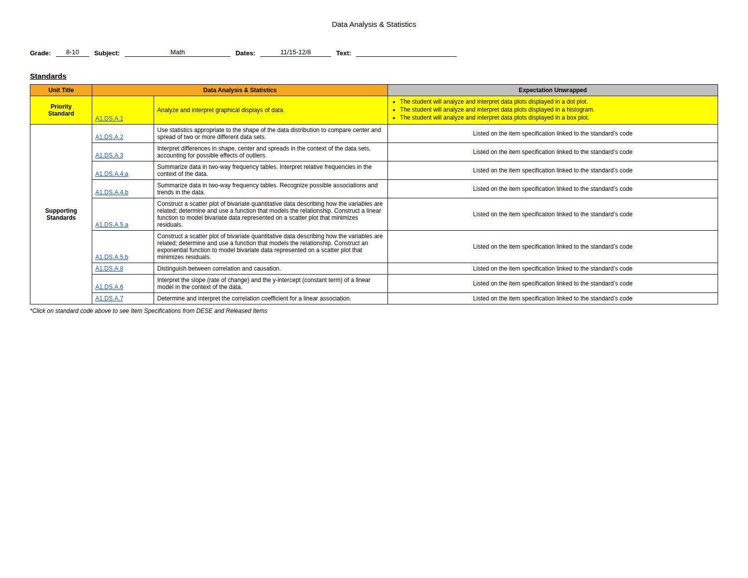Data Analysis & Statistics
Grade: 8-10 Subject: Math Dates: 11/15-12/8 Text:
Standards
| Unit Title | Data Analysis & Statistics | Expectation Unwrapped |
| Priority Standard | A1.DS.A.1 | Analyze and interpret graphical displays of data. | The student will analyze and interpret data plots displayed in a dot plot. The student will analyze and interpret data plots displayed in a histogram. The student will analyze and interpret data plots displayed in a box plot. |
| Supporting Standards | A1.DS.A.2 | Use statistics appropriate to the shape of the data distribution to compare center and spread of two or more different data sets. | Listed on the item specification linked to the standard’s code |
| A1.DS.A.3 | Interpret differences in shape, center and spreads in the context of the data sets, accounting for possible effects of outliers. | Listed on the item specification linked to the standard’s code |
| A1.DS.A.4.a | Summarize data in two-way frequency tables. Interpret relative frequencies in the context of the data. | Listed on the item specification linked to the standard’s code |
| A1.DS.A.4.b | Summarize data in two-way frequency tables. Recognize possible associations and trends in the data. | Listed on the item specification linked to the standard’s code |
| A1.DS.A.5.a | Construct a scatter plot of bivariate quantitative data describing how the variables are related; determine and use a function that models the relationship. Construct a linear function to model bivariate data represented on a scatter plot that minimizes residuals. | Listed on the item specification linked to the standard’s code |
| A1.DS.A.5.b | Construct a scatter plot of bivariate quantitative data describing how the variables are related; determine and use a function that models the relationship. Construct an exponential function to model bivariate data represented on a scatter plot that minimizes residuals. | Listed on the item specification linked to the standard’s code |
| A1.DS.A.8 | Distinguish between correlation and causation. | Listed on the item specification linked to the standard’s code |
| A1.DS.A.6 | Interpret the slope (rate of change) and the y-intercept (constant term) of a linear model in the context of the data. | Listed on the item specification linked to the standard’s code |
| A1.DS.A.7 | Determine and interpret the correlation coefficient for a linear association. | Listed on the item specification linked to the standard’s code |
*Click on standard code above to see Item Specifications from DESE and Released Items